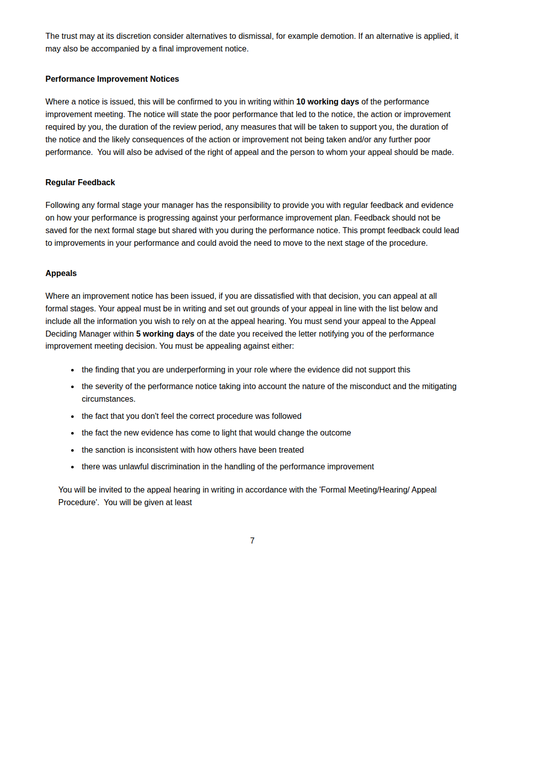The trust may at its discretion consider alternatives to dismissal, for example demotion. If an alternative is applied, it may also be accompanied by a final improvement notice.
Performance Improvement Notices
Where a notice is issued, this will be confirmed to you in writing within 10 working days of the performance improvement meeting. The notice will state the poor performance that led to the notice, the action or improvement required by you, the duration of the review period, any measures that will be taken to support you, the duration of the notice and the likely consequences of the action or improvement not being taken and/or any further poor performance. You will also be advised of the right of appeal and the person to whom your appeal should be made.
Regular Feedback
Following any formal stage your manager has the responsibility to provide you with regular feedback and evidence on how your performance is progressing against your performance improvement plan. Feedback should not be saved for the next formal stage but shared with you during the performance notice. This prompt feedback could lead to improvements in your performance and could avoid the need to move to the next stage of the procedure.
Appeals
Where an improvement notice has been issued, if you are dissatisfied with that decision, you can appeal at all formal stages. Your appeal must be in writing and set out grounds of your appeal in line with the list below and include all the information you wish to rely on at the appeal hearing. You must send your appeal to the Appeal Deciding Manager within 5 working days of the date you received the letter notifying you of the performance improvement meeting decision. You must be appealing against either:
the finding that you are underperforming in your role where the evidence did not support this
the severity of the performance notice taking into account the nature of the misconduct and the mitigating circumstances.
the fact that you don't feel the correct procedure was followed
the fact the new evidence has come to light that would change the outcome
the sanction is inconsistent with how others have been treated
there was unlawful discrimination in the handling of the performance improvement
You will be invited to the appeal hearing in writing in accordance with the 'Formal Meeting/Hearing/ Appeal Procedure'. You will be given at least
7